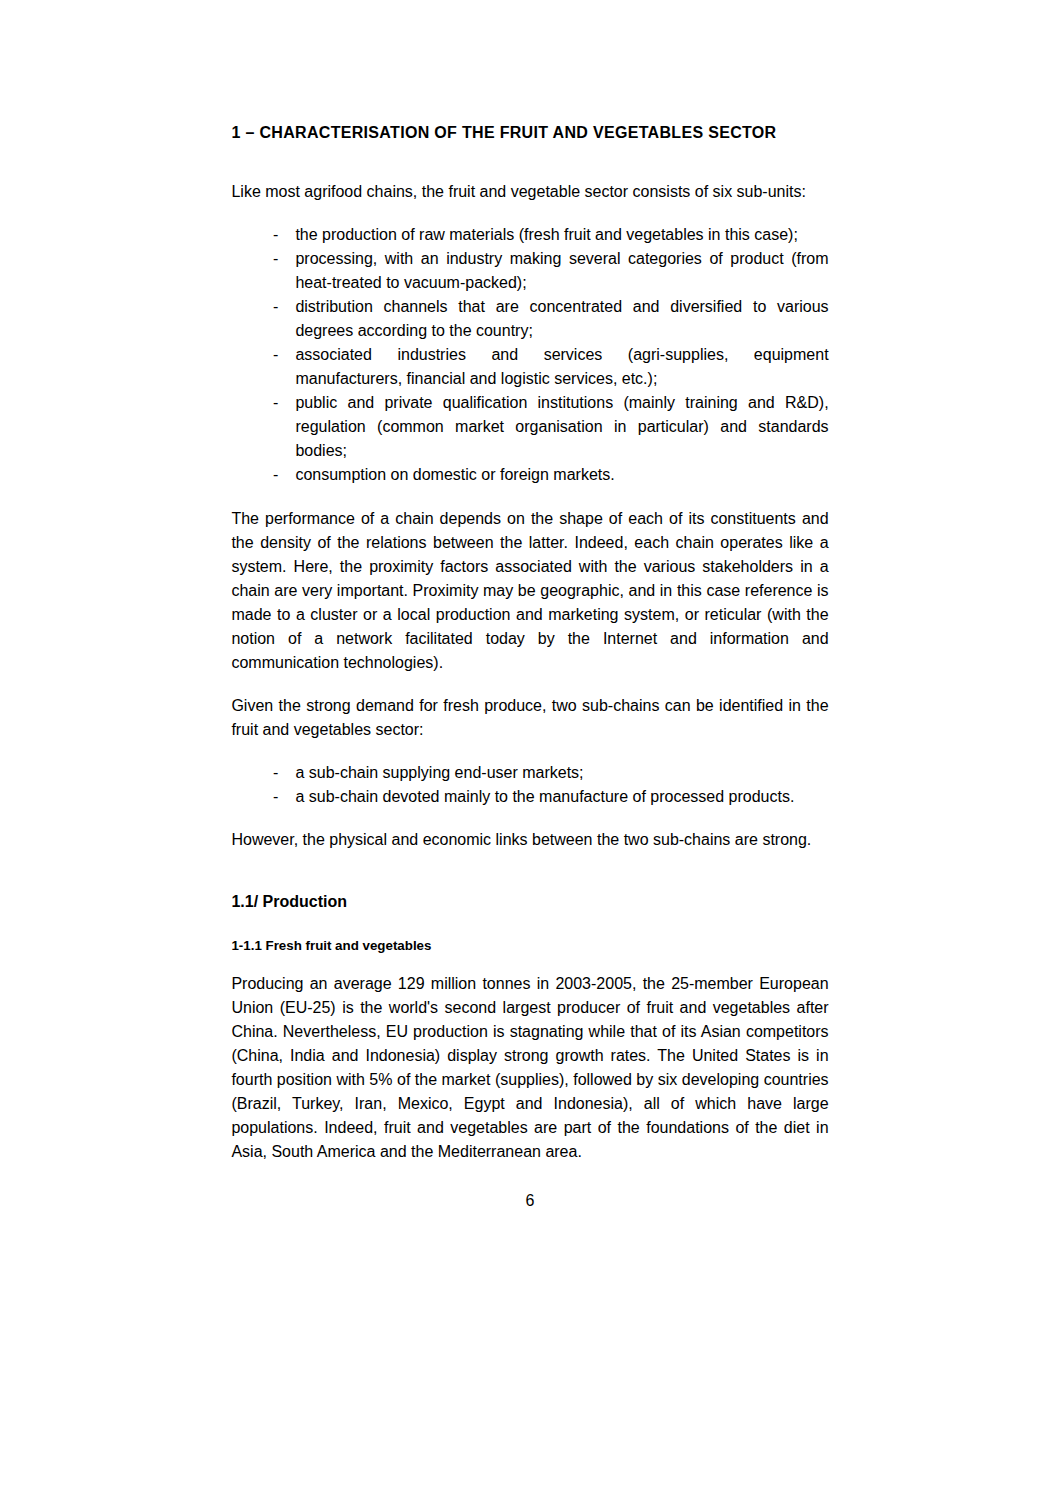1 – CHARACTERISATION OF THE FRUIT AND VEGETABLES SECTOR
Like most agrifood chains, the fruit and vegetable sector consists of six sub-units:
the production of raw materials (fresh fruit and vegetables in this case);
processing, with an industry making several categories of product (from heat-treated to vacuum-packed);
distribution channels that are concentrated and diversified to various degrees according to the country;
associated industries and services (agri-supplies, equipment manufacturers, financial and logistic services, etc.);
public and private qualification institutions (mainly training and R&D), regulation (common market organisation in particular) and standards bodies;
consumption on domestic or foreign markets.
The performance of a chain depends on the shape of each of its constituents and the density of the relations between the latter. Indeed, each chain operates like a system. Here, the proximity factors associated with the various stakeholders in a chain are very important. Proximity may be geographic, and in this case reference is made to a cluster or a local production and marketing system, or reticular (with the notion of a network facilitated today by the Internet and information and communication technologies).
Given the strong demand for fresh produce, two sub-chains can be identified in the fruit and vegetables sector:
a sub-chain supplying end-user markets;
a sub-chain devoted mainly to the manufacture of processed products.
However, the physical and economic links between the two sub-chains are strong.
1.1/ Production
1-1.1 Fresh fruit and vegetables
Producing an average 129 million tonnes in 2003-2005, the 25-member European Union (EU-25) is the world's second largest producer of fruit and vegetables after China. Nevertheless, EU production is stagnating while that of its Asian competitors (China, India and Indonesia) display strong growth rates. The United States is in fourth position with 5% of the market (supplies), followed by six developing countries (Brazil, Turkey, Iran, Mexico, Egypt and Indonesia), all of which have large populations. Indeed, fruit and vegetables are part of the foundations of the diet in Asia, South America and the Mediterranean area.
6